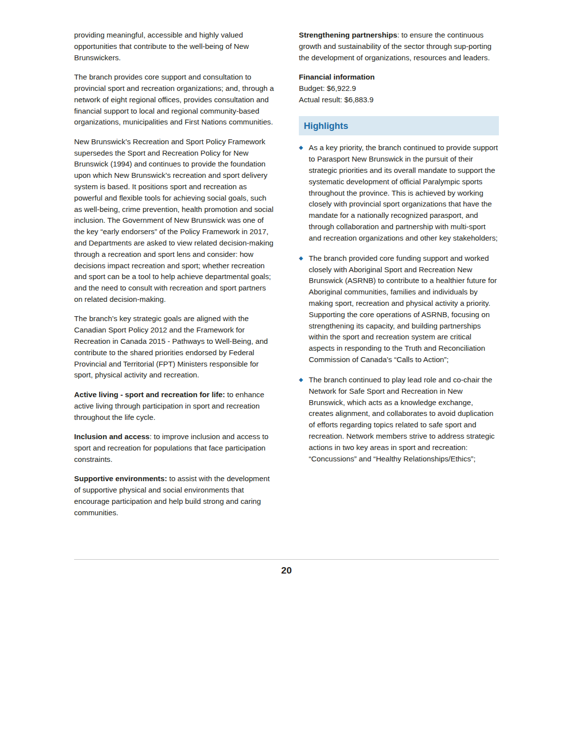providing meaningful, accessible and highly valued opportunities that contribute to the well-being of New Brunswickers.
The branch provides core support and consultation to provincial sport and recreation organizations; and, through a network of eight regional offices, provides consultation and financial support to local and regional community-based organizations, municipalities and First Nations communities.
New Brunswick’s Recreation and Sport Policy Framework supersedes the Sport and Recreation Policy for New Brunswick (1994) and continues to provide the foundation upon which New Brunswick’s recreation and sport delivery system is based. It positions sport and recreation as powerful and flexible tools for achieving social goals, such as well-being, crime prevention, health promotion and social inclusion. The Government of New Brunswick was one of the key “early endorsers” of the Policy Framework in 2017, and Departments are asked to view related decision-making through a recreation and sport lens and consider: how decisions impact recreation and sport; whether recreation and sport can be a tool to help achieve departmental goals; and the need to consult with recreation and sport partners on related decision-making.
The branch’s key strategic goals are aligned with the Canadian Sport Policy 2012 and the Framework for Recreation in Canada 2015 - Pathways to Well-Being, and contribute to the shared priorities endorsed by Federal Provincial and Territorial (FPT) Ministers responsible for sport, physical activity and recreation.
Active living - sport and recreation for life: to enhance active living through participation in sport and recreation throughout the life cycle.
Inclusion and access: to improve inclusion and access to sport and recreation for populations that face participation constraints.
Supportive environments: to assist with the development of supportive physical and social environments that encourage participation and help build strong and caring communities.
Strengthening partnerships: to ensure the continuous growth and sustainability of the sector through sup-porting the development of organizations, resources and leaders.
Financial information
Budget: $6,922.9
Actual result: $6,883.9
Highlights
As a key priority, the branch continued to provide support to Parasport New Brunswick in the pursuit of their strategic priorities and its overall mandate to support the systematic development of official Paralympic sports throughout the province. This is achieved by working closely with provincial sport organizations that have the mandate for a nationally recognized parasport, and through collaboration and partnership with multi-sport and recreation organizations and other key stakeholders;
The branch provided core funding support and worked closely with Aboriginal Sport and Recreation New Brunswick (ASRNB) to contribute to a healthier future for Aboriginal communities, families and individuals by making sport, recreation and physical activity a priority. Supporting the core operations of ASRNB, focusing on strengthening its capacity, and building partnerships within the sport and recreation system are critical aspects in responding to the Truth and Reconciliation Commission of Canada’s “Calls to Action”;
The branch continued to play lead role and co-chair the Network for Safe Sport and Recreation in New Brunswick, which acts as a knowledge exchange, creates alignment, and collaborates to avoid duplication of efforts regarding topics related to safe sport and recreation. Network members strive to address strategic actions in two key areas in sport and recreation: “Concussions” and “Healthy Relationships/Ethics”;
20